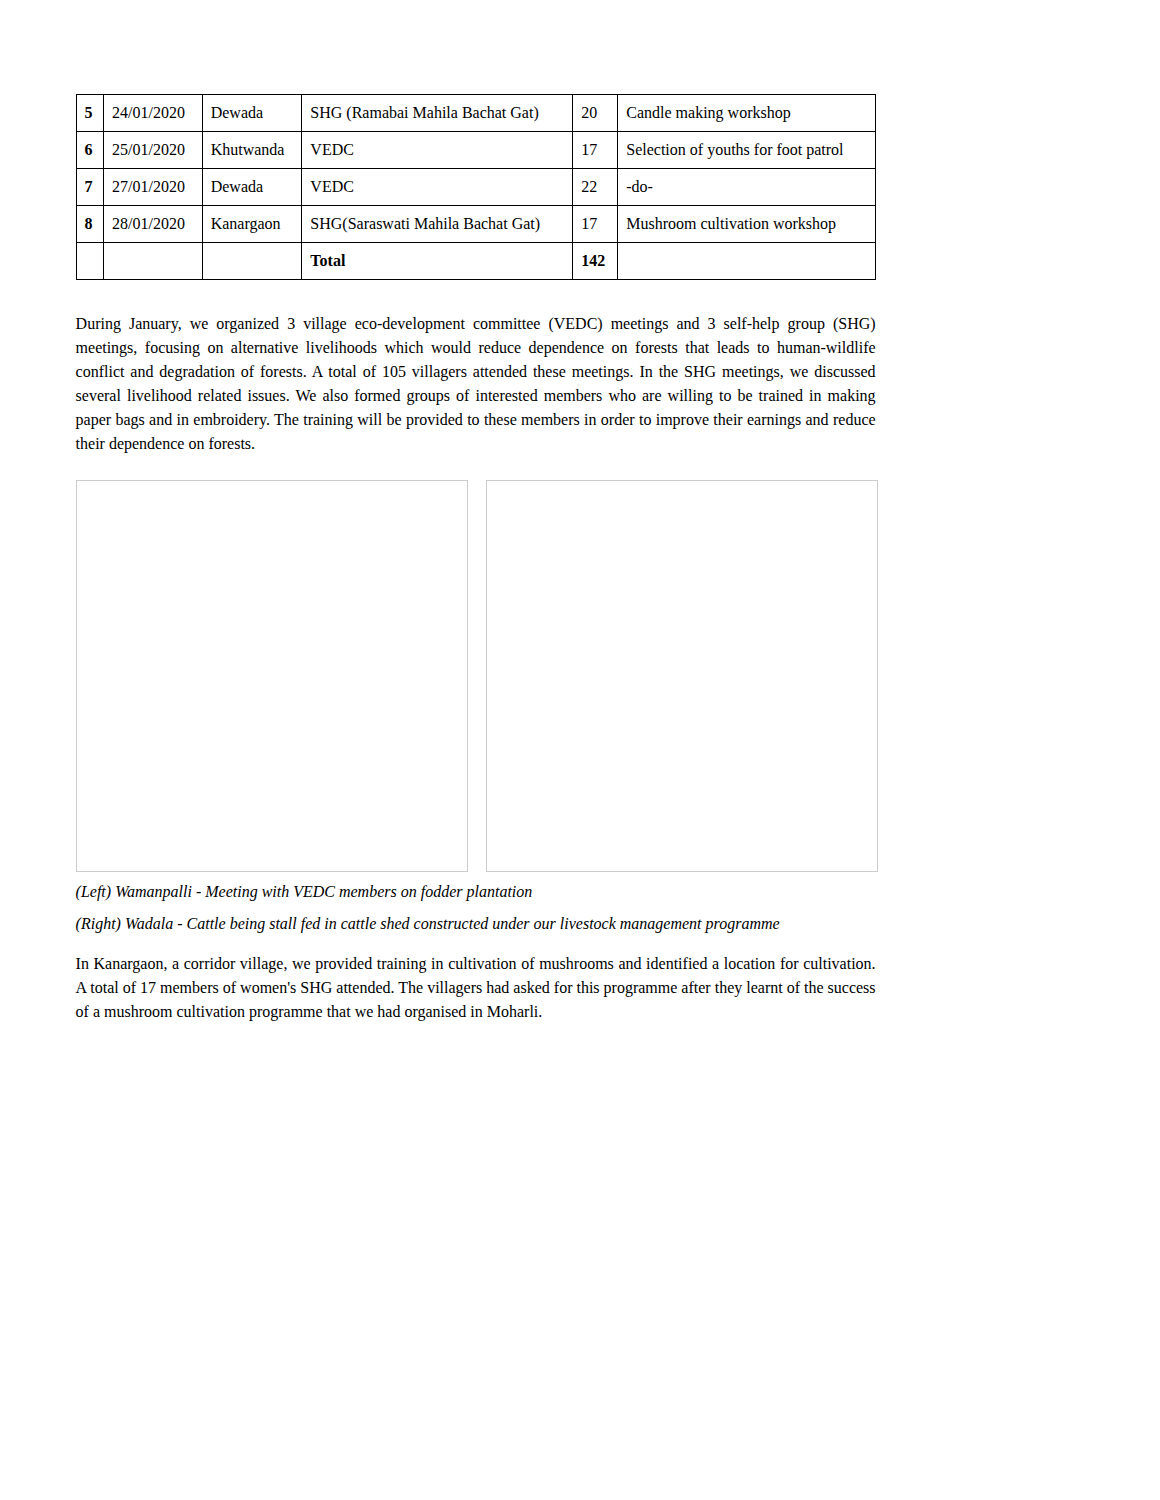| 5 | 24/01/2020 | Dewada | SHG (Ramabai Mahila Bachat Gat) | 20 | Candle making workshop |
| 6 | 25/01/2020 | Khutwanda | VEDC | 17 | Selection of youths for foot patrol |
| 7 | 27/01/2020 | Dewada | VEDC | 22 | -do- |
| 8 | 28/01/2020 | Kanargaon | SHG(Saraswati Mahila Bachat Gat) | 17 | Mushroom cultivation workshop |
| | | | Total | 142 | |
During January, we organized 3 village eco-development committee (VEDC) meetings and 3 self-help group (SHG) meetings, focusing on alternative livelihoods which would reduce dependence on forests that leads to human-wildlife conflict and degradation of forests. A total of 105 villagers attended these meetings. In the SHG meetings, we discussed several livelihood related issues. We also formed groups of interested members who are willing to be trained in making paper bags and in embroidery. The training will be provided to these members in order to improve their earnings and reduce their dependence on forests.
(Left) Wamanpalli - Meeting with VEDC members on fodder plantation
(Right) Wadala - Cattle being stall fed in cattle shed constructed under our livestock management programme
In Kanargaon, a corridor village, we provided training in cultivation of mushrooms and identified a location for cultivation. A total of 17 members of women's SHG attended. The villagers had asked for this programme after they learnt of the success of a mushroom cultivation programme that we had organised in Moharli.